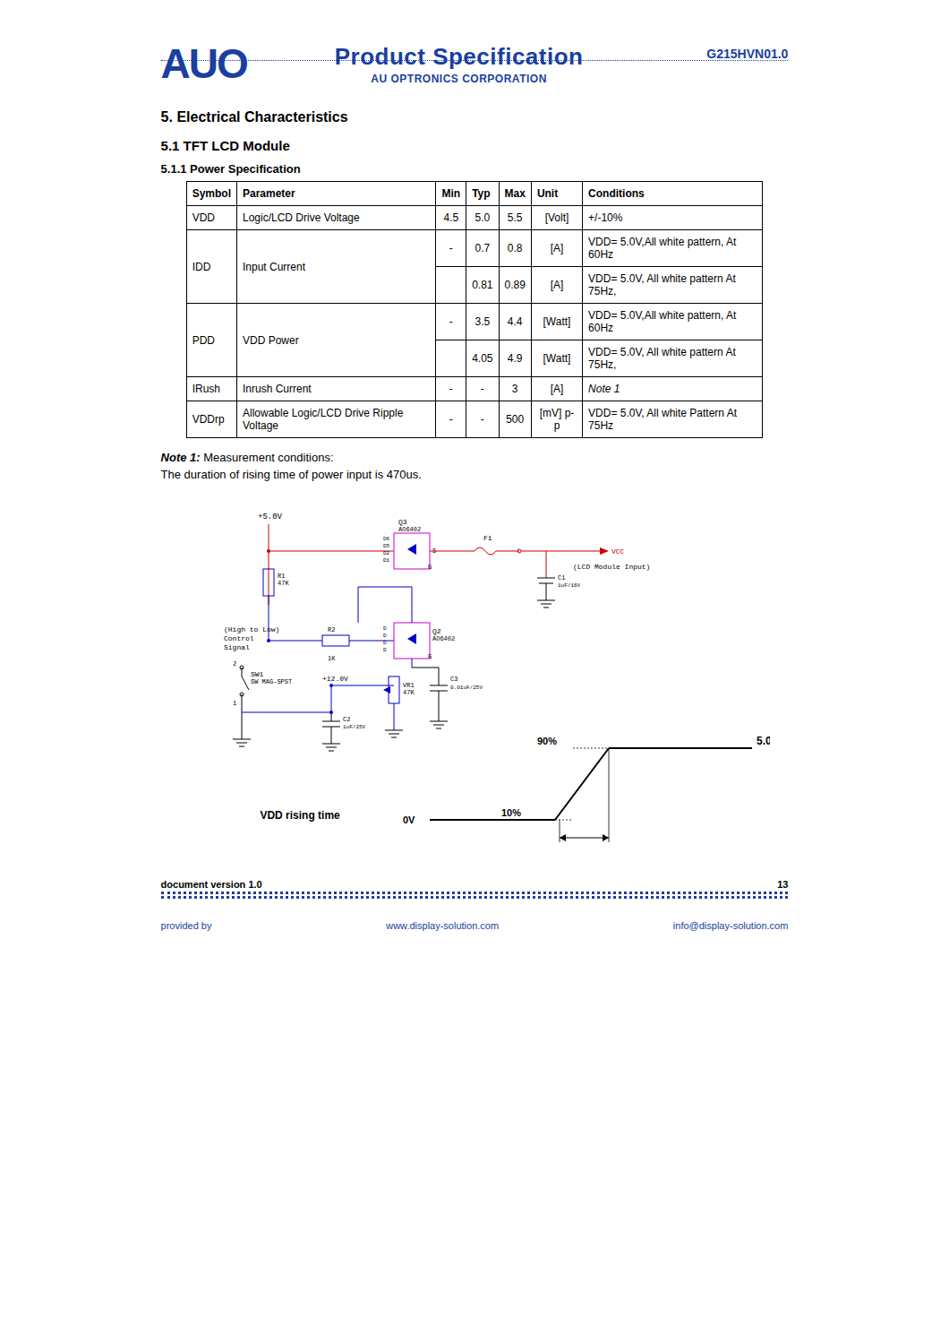AUO
Product Specification
AU OPTRONICS CORPORATION
G215HVN01.0
5. Electrical Characteristics
5.1 TFT LCD Module
5.1.1 Power Specification
| Symbol | Parameter | Min | Typ | Max | Unit | Conditions |
| --- | --- | --- | --- | --- | --- | --- |
| VDD | Logic/LCD Drive Voltage | 4.5 | 5.0 | 5.5 | [Volt] | +/-10% |
| IDD | Input Current | - | 0.7 | 0.8 | [A] | VDD= 5.0V,All white pattern, At 60Hz |
| | 0.81 | 0.89 | [A] | VDD= 5.0V, All white pattern At 75Hz, |
| PDD | VDD Power | - | 3.5 | 4.4 | [Watt] | VDD= 5.0V,All white pattern, At 60Hz |
| | 4.05 | 4.9 | [Watt] | VDD= 5.0V, All white pattern At 75Hz, |
| IRush | Inrush Current | - | - | 3 | [A] | Note 1 |
| VDDrp | Allowable Logic/LCD Drive Ripple Voltage | - | - | 500 | [mV] p-p | VDD= 5.0V, All white Pattern At 75Hz |
Note 1: Measurement conditions:
The duration of rising time of power input is 470us.
+5.0V Q3 AO6402 D6 D5 D2 D1 S G F1 VCC (LCD Module Input) C1 1uF/16V R1 47K (High to Low) Control Signal R2 1K Q2 AO6402 D D D D G +12.0V VR1 47K C3 0.01uF/25V SW1 SW MAG-SPST 2 1 C2 1uF/25V
90% 5.0V 10% 0V
VDD rising time
document version 1.0 13
provided by www.display-solution.com info@display-solution.com